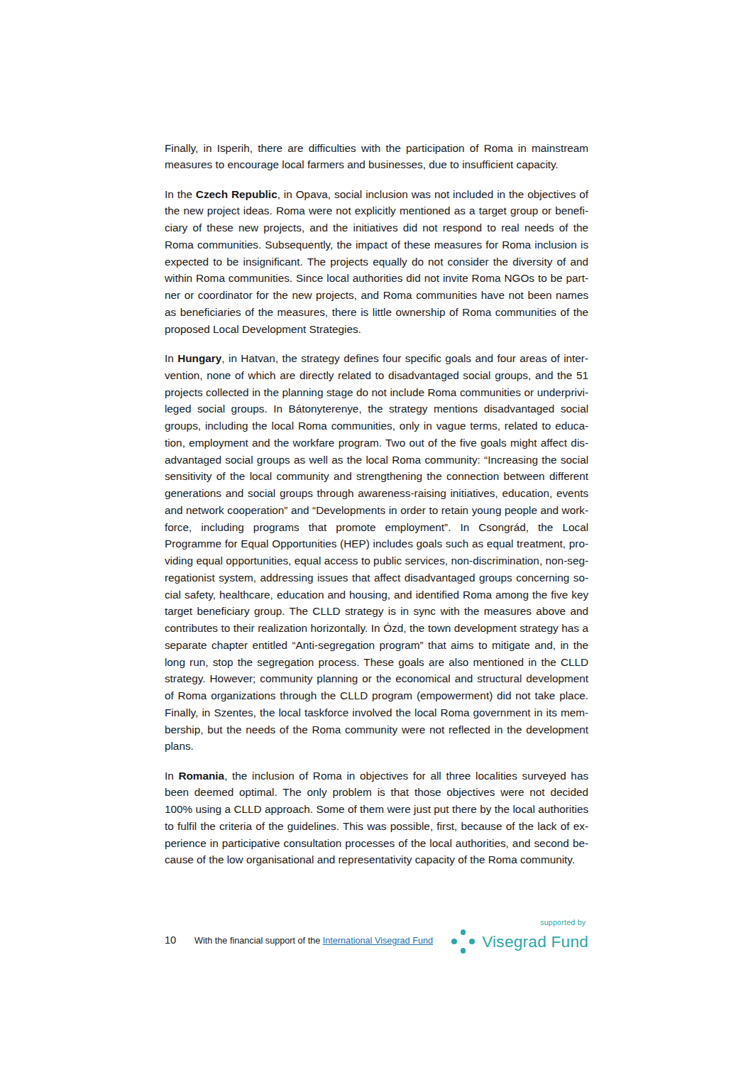Finally, in Isperih, there are difficulties with the participation of Roma in mainstream measures to encourage local farmers and businesses, due to insufficient capacity.
In the Czech Republic, in Opava, social inclusion was not included in the objectives of the new project ideas. Roma were not explicitly mentioned as a target group or beneficiary of these new projects, and the initiatives did not respond to real needs of the Roma communities. Subsequently, the impact of these measures for Roma inclusion is expected to be insignificant. The projects equally do not consider the diversity of and within Roma communities. Since local authorities did not invite Roma NGOs to be partner or coordinator for the new projects, and Roma communities have not been names as beneficiaries of the measures, there is little ownership of Roma communities of the proposed Local Development Strategies.
In Hungary, in Hatvan, the strategy defines four specific goals and four areas of intervention, none of which are directly related to disadvantaged social groups, and the 51 projects collected in the planning stage do not include Roma communities or underprivileged social groups. In Bátonyterenye, the strategy mentions disadvantaged social groups, including the local Roma communities, only in vague terms, related to education, employment and the workfare program. Two out of the five goals might affect disadvantaged social groups as well as the local Roma community: “Increasing the social sensitivity of the local community and strengthening the connection between different generations and social groups through awareness-raising initiatives, education, events and network cooperation” and “Developments in order to retain young people and workforce, including programs that promote employment”. In Csongrád, the Local Programme for Equal Opportunities (HEP) includes goals such as equal treatment, providing equal opportunities, equal access to public services, non-discrimination, non-segregationist system, addressing issues that affect disadvantaged groups concerning social safety, healthcare, education and housing, and identified Roma among the five key target beneficiary group. The CLLD strategy is in sync with the measures above and contributes to their realization horizontally. In Ózd, the town development strategy has a separate chapter entitled “Anti-segregation program” that aims to mitigate and, in the long run, stop the segregation process. These goals are also mentioned in the CLLD strategy. However; community planning or the economical and structural development of Roma organizations through the CLLD program (empowerment) did not take place. Finally, in Szentes, the local taskforce involved the local Roma government in its membership, but the needs of the Roma community were not reflected in the development plans.
In Romania, the inclusion of Roma in objectives for all three localities surveyed has been deemed optimal. The only problem is that those objectives were not decided 100% using a CLLD approach. Some of them were just put there by the local authorities to fulfil the criteria of the guidelines. This was possible, first, because of the lack of experience in participative consultation processes of the local authorities, and second because of the low organisational and representativity capacity of the Roma community.
10
With the financial support of the International Visegrad Fund
supported by
Visegrad Fund